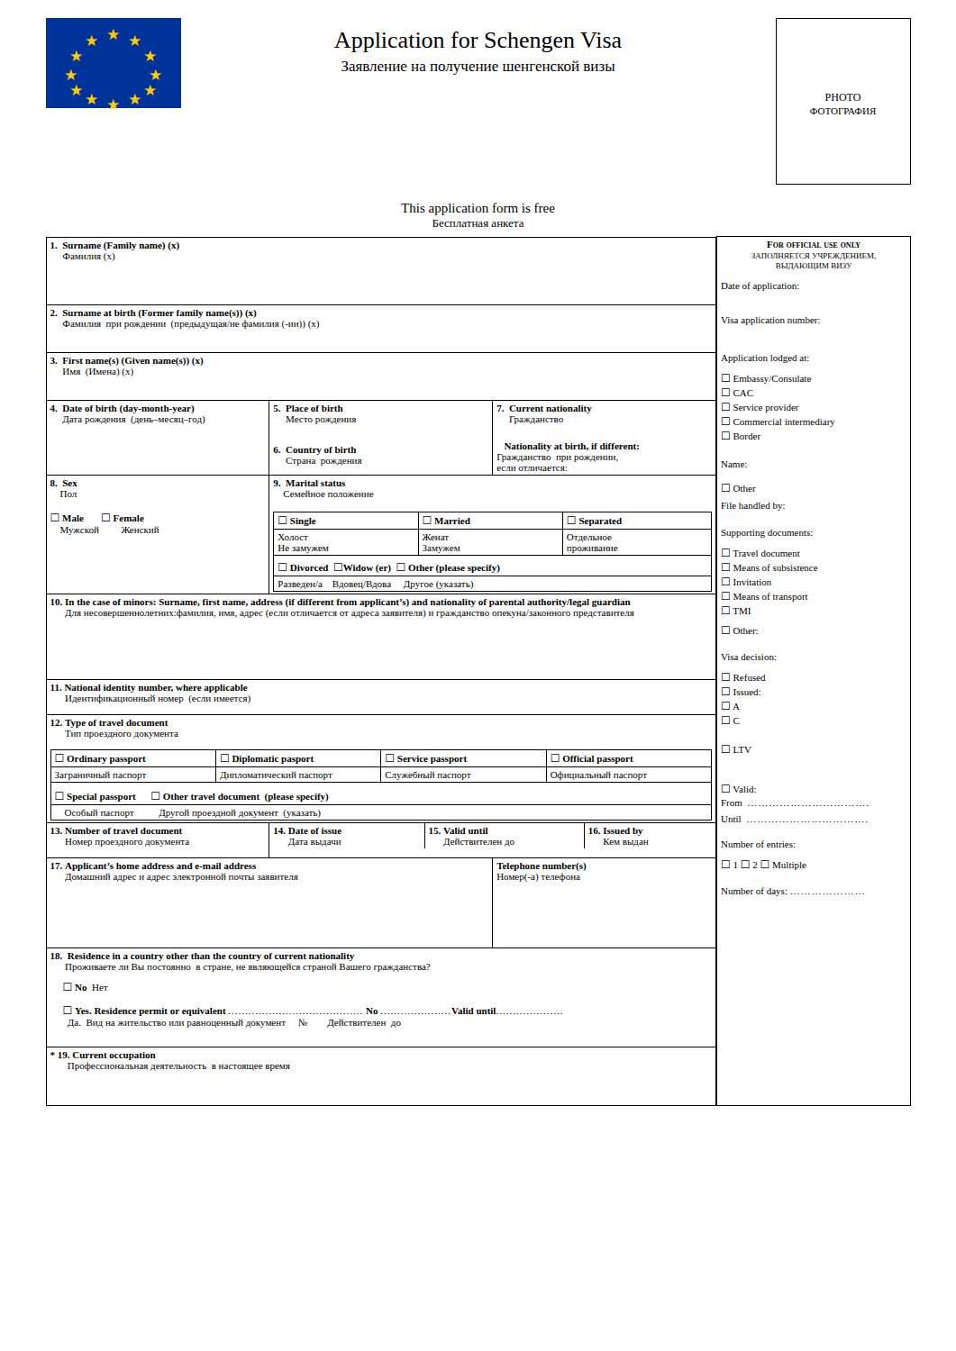★ ★ ★ ★ ★ ★ ★ ★ ★ ★ ★ ★
Application for Schengen Visa
Заявление на получение шенгенской визы
PHOTO
ФОТОГРАФИЯ
This application form is free
Бесплатная анкета
| / 1. Surname (Family name) (x) Фамилия (x) / / 2. Surname at birth (Former family name(s)) (x) Фамилия при рождении (предыдущая/ие фамилия (-ии)) (x) / / 3. First name(s) (Given name(s)) (x) Имя (Имена) (x) / / 4. Date of birth (day-month-year) Дата рождения (день–месяц–год) / 5. Place of birth Место рождения 6. Country of birth Страна рождения / 7. Current nationality Гражданство Nationality at birth, if different: Гражданство при рождении, если отличается: / / 8. Sex Пол ☐ Male ☐ Female Мужской Женский / 9. Marital status Семейное положение / ☐ Single / ☐ Married / ☐ Separated / / Холост Не замужем / Женат Замужем / Отдельное проживание / / ☐ Divorced ☐ Widow (er) ☐ Other (please specify) / / Разведен/а Вдовец/Вдова Другое (указать) / / / 10. In the case of minors: Surname, first name, address (if different from applicant’s) and nationality of parental authority/legal guardian Для несовершеннолетних:фамилия, имя, адрес (если отличается от адреса заявителя) и гражданство опекуна/законного представителя / / 11. National identity number, where applicable Идентификационный номер (если имеется) / / 12. Type of travel document Тип проездного документа / ☐ Ordinary passport / ☐ Diplomatic pasport / ☐ Service passport / ☐ Official passport / / Заграничный паспорт / Дипломатический паспорт / Служебный паспорт / Официальный паспорт / / ☐ Special passport ☐ Other travel document (please specify) / / Особый паспорт Другой проездной документ (указать) / / / 13. Number of travel document Номер проездного документа / / 14. Date of issue Дата выдачи / 15. Valid until Действителен до / 16. Issued by Кем выдан / / / 17. Applicant’s home address and e-mail address Домашний адрес и адрес электронной почты заявителя / Telephone number(s) Номер(-а) телефона / / 18. Residence in a country other than the country of current nationality Проживаете ли Вы постоянно в стране, не являющейся страной Вашего гражданства? ☐ No Нет ☐ Yes. Residence permit or equivalent ........................................ No ..................... Valid until .................... Да. Вид на жительство или равноценный документ № Действителен до / / * 19. Current occupation Профессиональная деятельность в настоящее время / | For official use only Заполняется учреждением, выдающим визу Date of application: Visa application number: Application lodged at: ☐ Embassy/Consulate ☐ CAC ☐ Service provider ☐ Commercial intermediary ☐ Border Name: ☐ Other File handled by: Supporting documents: ☐ Travel document ☐ Means of subsistence ☐ Invitation ☐ Means of transport ☐ TMI ☐ Other: Visa decision: ☐ Refused ☐ Issued: ☐ A ☐ C ☐ LTV ☐ Valid: From ……………………………. Until ……………………………. Number of entries: ☐ 1 ☐ 2 ☐ Multiple Number of days: ………………… |